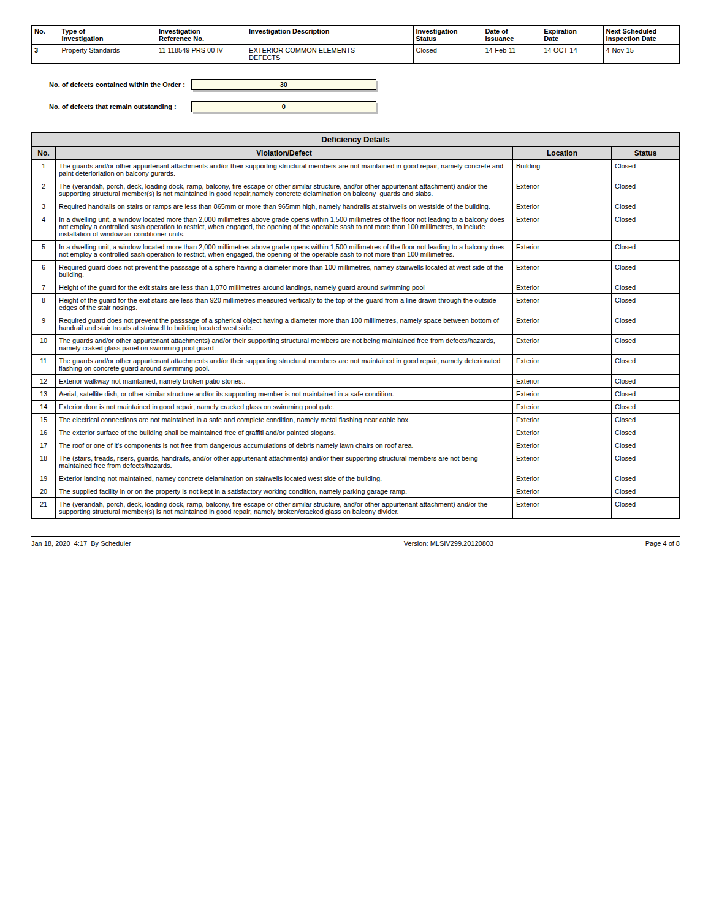| No. | Type of Investigation | Investigation Reference No. | Investigation Description | Investigation Status | Date of Issuance | Expiration Date | Next Scheduled Inspection Date |
| --- | --- | --- | --- | --- | --- | --- | --- |
| 3 | Property Standards | 11 118549 PRS 00 IV | EXTERIOR COMMON ELEMENTS - DEFECTS | Closed | 14-Feb-11 | 14-OCT-14 | 4-Nov-15 |
| No. of defects contained within the Order : | 30 |
| No. of defects that remain outstanding : | 0 |
Deficiency Details
| No. | Violation/Defect | Location | Status |
| --- | --- | --- | --- |
| 1 | The guards and/or other appurtenant attachments and/or their supporting structural members are not maintained in good repair, namely concrete and paint deterioriation on balcony gurards. | Building | Closed |
| 2 | The (verandah, porch, deck, loading dock, ramp, balcony, fire escape or other similar structure, and/or other appurtenant attachment) and/or the supporting structural member(s) is not maintained in good repair,namely concrete delamination on balcony guards and slabs. | Exterior | Closed |
| 3 | Required handrails on stairs or ramps are less than 865mm or more than 965mm high, namely handrails at stairwells on westside of the building. | Exterior | Closed |
| 4 | In a dwelling unit, a window located more than 2,000 millimetres above grade opens within 1,500 millimetres of the floor not leading to a balcony does not employ a controlled sash operation to restrict, when engaged, the opening of the operable sash to not more than 100 millimetres, to include installation of window air conditioner units. | Exterior | Closed |
| 5 | In a dwelling unit, a window located more than 2,000 millimetres above grade opens within 1,500 millimetres of the floor not leading to a balcony does not employ a controlled sash operation to restrict, when engaged, the opening of the operable sash to not more than 100 millimetres. | Exterior | Closed |
| 6 | Required guard does not prevent the passsage of a sphere having a diameter more than 100 millimetres, namey stairwells located at west side of the building. | Exterior | Closed |
| 7 | Height of the guard for the exit stairs are less than 1,070 millimetres around landings, namely guard around swimming pool | Exterior | Closed |
| 8 | Height of the guard for the exit stairs are less than 920 millimetres measured vertically to the top of the guard from a line drawn through the outside edges of the stair nosings. | Exterior | Closed |
| 9 | Required guard does not prevent the passsage of a spherical object having a diameter more than 100 millimetres, namely space between bottom of handrail and stair treads at stairwell to building located west side. | Exterior | Closed |
| 10 | The guards and/or other appurtenant attachments) and/or their supporting structural members are not being maintained free from defects/hazards, namely craked glass panel on swimming pool guard | Exterior | Closed |
| 11 | The guards and/or other appurtenant attachments and/or their supporting structural members are not maintained in good repair, namely deteriorated flashing on concrete guard around swimming pool. | Exterior | Closed |
| 12 | Exterior walkway not maintained, namely broken patio stones.. | Exterior | Closed |
| 13 | Aerial, satellite dish, or other similar structure and/or its supporting member is not maintained in a safe condition. | Exterior | Closed |
| 14 | Exterior door is not maintained in good repair, namely cracked glass on swimming pool gate. | Exterior | Closed |
| 15 | The electrical connections are not maintained in a safe and complete condition, namely metal flashing near cable box. | Exterior | Closed |
| 16 | The exterior surface of the building shall be maintained free of graffiti and/or painted slogans. | Exterior | Closed |
| 17 | The roof or one of it's components is not free from dangerous accumulations of debris namely lawn chairs on roof area. | Exterior | Closed |
| 18 | The (stairs, treads, risers, guards, handrails, and/or other appurtenant attachments) and/or their supporting structural members are not being maintained free from defects/hazards. | Exterior | Closed |
| 19 | Exterior landing not maintained, namey concrete delamination on stairwells located west side of the building. | Exterior | Closed |
| 20 | The supplied facility in or on the property is not kept in a satisfactory working condition, namely parking garage ramp. | Exterior | Closed |
| 21 | The (verandah, porch, deck, loading dock, ramp, balcony, fire escape or other similar structure, and/or other appurtenant attachment) and/or the supporting structural member(s) is not maintained in good repair, namely broken/cracked glass on balcony divider. | Exterior | Closed |
| Jan 18, 2020 4:17 By Scheduler | Version: MLSIV299.20120803 | Page 4 of 8 |